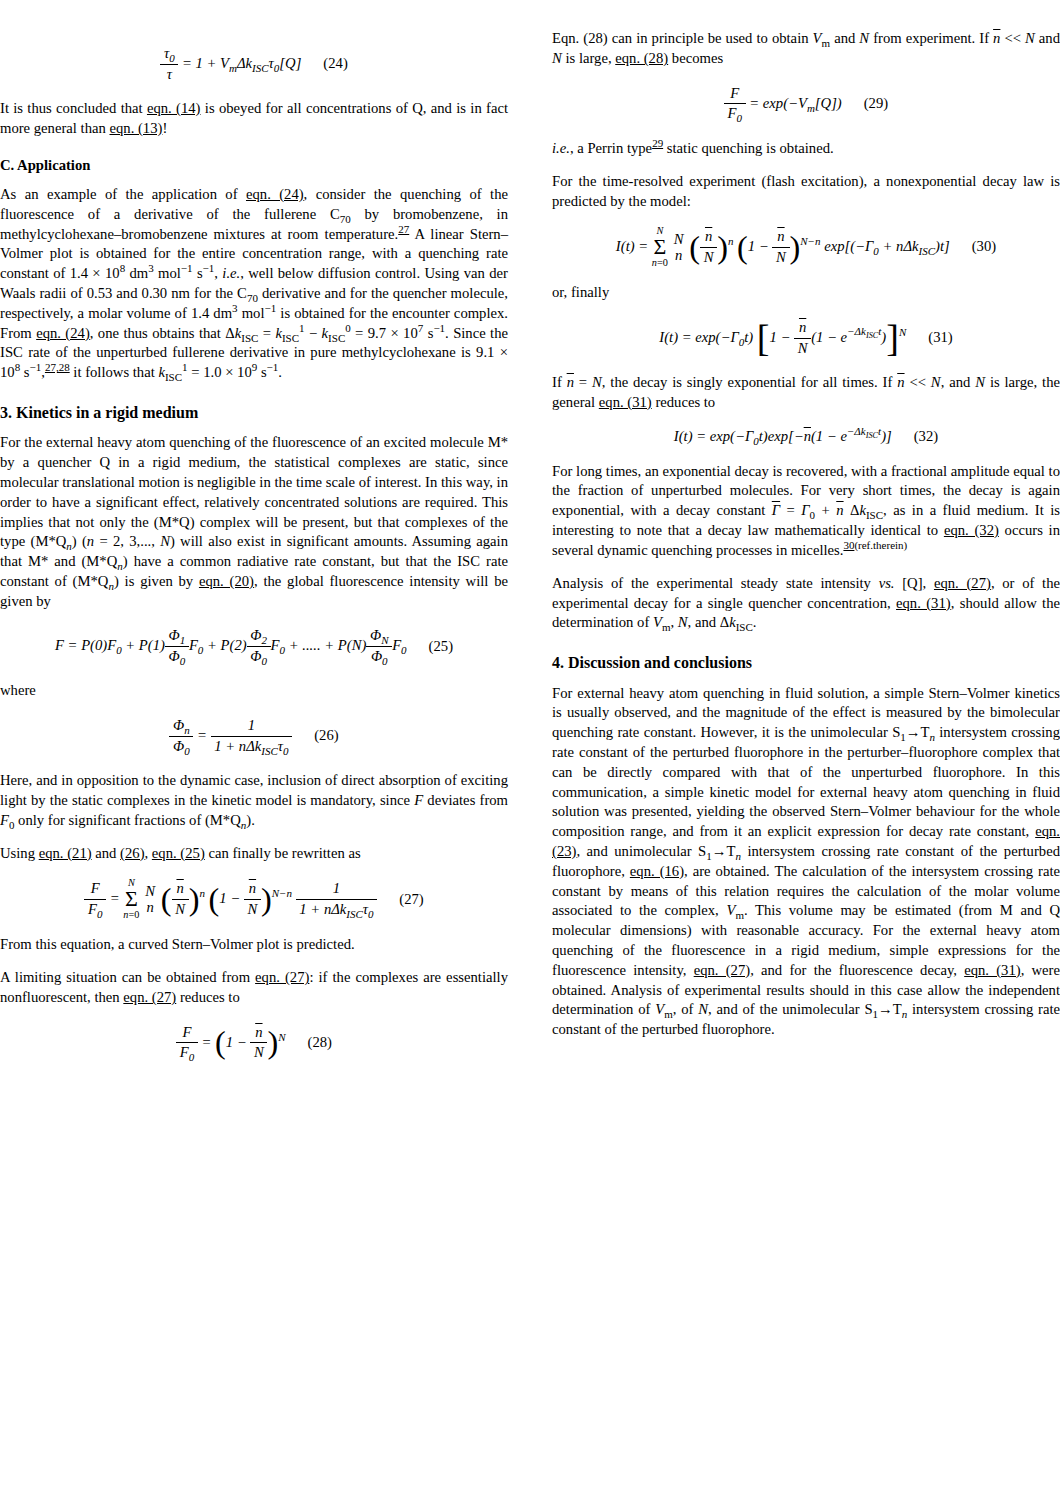τ0 τ = 1 + VmΔkISCτ0[Q] (24)
It is thus concluded that eqn. (14) is obeyed for all concentrations of Q, and is in fact more general than eqn. (13)!
C. Application
As an example of the application of eqn. (24), consider the quenching of the fluorescence of a derivative of the fullerene C70 by bromobenzene, in methylcyclohexane–bromobenzene mixtures at room temperature.27 A linear Stern–Volmer plot is obtained for the entire concentration range, with a quenching rate constant of 1.4 × 108 dm3 mol−1 s−1, i.e., well below diffusion control. Using van der Waals radii of 0.53 and 0.30 nm for the C70 derivative and for the quencher molecule, respectively, a molar volume of 1.4 dm3 mol−1 is obtained for the encounter complex. From eqn. (24), one thus obtains that ΔkISC = kISC1 − kISC0 = 9.7 × 107 s−1. Since the ISC rate of the unperturbed fullerene derivative in pure methylcyclohexane is 9.1 × 108 s−1,27,28 it follows that kISC1 = 1.0 × 109 s−1.
3. Kinetics in a rigid medium
For the external heavy atom quenching of the fluorescence of an excited molecule M* by a quencher Q in a rigid medium, the statistical complexes are static, since molecular translational motion is negligible in the time scale of interest. In this way, in order to have a significant effect, relatively concentrated solutions are required. This implies that not only the (M*Q) complex will be present, but that complexes of the type (M*Qn) (n = 2, 3,..., N) will also exist in significant amounts. Assuming again that M* and (M*Qn) have a common radiative rate constant, but that the ISC rate constant of (M*Qn) is given by eqn. (20), the global fluorescence intensity will be given by
F = P(0)F0 + P(1)Φ1 Φ0 F0 + P(2)Φ2 Φ0 F0 + ..... + P(N)ΦN Φ0 F0 (25)
where
Φn Φ0 = 11 + n ΔkISCτ0 (26)
Here, and in opposition to the dynamic case, inclusion of direct absorption of exciting light by the static complexes in the kinetic model is mandatory, since F deviates from F0 only for significant fractions of (M*Qn).
Using eqn. (21) and (26), eqn. (25) can finally be rewritten as
FF0 = NΣn=0 Nn (nN) n (1 − nN) N−n 11 + n ΔkISCτ0 (27)
From this equation, a curved Stern–Volmer plot is predicted.
A limiting situation can be obtained from eqn. (27): if the complexes are essentially nonfluorescent, then eqn. (27) reduces to
FF0 = (1 − nN) N (28)
Eqn. (28) can in principle be used to obtain Vm and N from experiment. If n << N and N is large, eqn. (28) becomes
FF0 = exp(−Vm[Q]) (29)
i.e., a Perrin type29 static quenching is obtained.
For the time-resolved experiment (flash excitation), a nonexponential decay law is predicted by the model:
I(t) = NΣn=0 Nn (nN) n (1 − nN) N−n exp[(−Γ0 + n ΔkISC)t] (30)
or, finally
I(t) = exp(−Γ0t) [1 − nN(1 − e−ΔkISCt)] N (31)
If n = N, the decay is singly exponential for all times. If n << N, and N is large, the general eqn. (31) reduces to
I(t) = exp(−Γ0t)exp[−n(1 − e−ΔkISCt)] (32)
For long times, an exponential decay is recovered, with a fractional amplitude equal to the fraction of unperturbed molecules. For very short times, the decay is again exponential, with a decay constant Γ = Γ0 + n ΔkISC, as in a fluid medium. It is interesting to note that a decay law mathematically identical to eqn. (32) occurs in several dynamic quenching processes in micelles.30(ref.therein)
Analysis of the experimental steady state intensity vs. [Q], eqn. (27), or of the experimental decay for a single quencher concentration, eqn. (31), should allow the determination of Vm, N, and ΔkISC.
4. Discussion and conclusions
For external heavy atom quenching in fluid solution, a simple Stern–Volmer kinetics is usually observed, and the magnitude of the effect is measured by the bimolecular quenching rate constant. However, it is the unimolecular S1→Tn intersystem crossing rate constant of the perturbed fluorophore in the perturber–fluorophore complex that can be directly compared with that of the unperturbed fluorophore. In this communication, a simple kinetic model for external heavy atom quenching in fluid solution was presented, yielding the observed Stern–Volmer behaviour for the whole composition range, and from it an explicit expression for decay rate constant, eqn. (23), and unimolecular S1→Tn intersystem crossing rate constant of the perturbed fluorophore, eqn. (16), are obtained. The calculation of the intersystem crossing rate constant by means of this relation requires the calculation of the molar volume associated to the complex, Vm. This volume may be estimated (from M and Q molecular dimensions) with reasonable accuracy. For the external heavy atom quenching of the fluorescence in a rigid medium, simple expressions for the fluorescence intensity, eqn. (27), and for the fluorescence decay, eqn. (31), were obtained. Analysis of experimental results should in this case allow the independent determination of Vm, of N, and of the unimolecular S1→Tn intersystem crossing rate constant of the perturbed fluorophore.